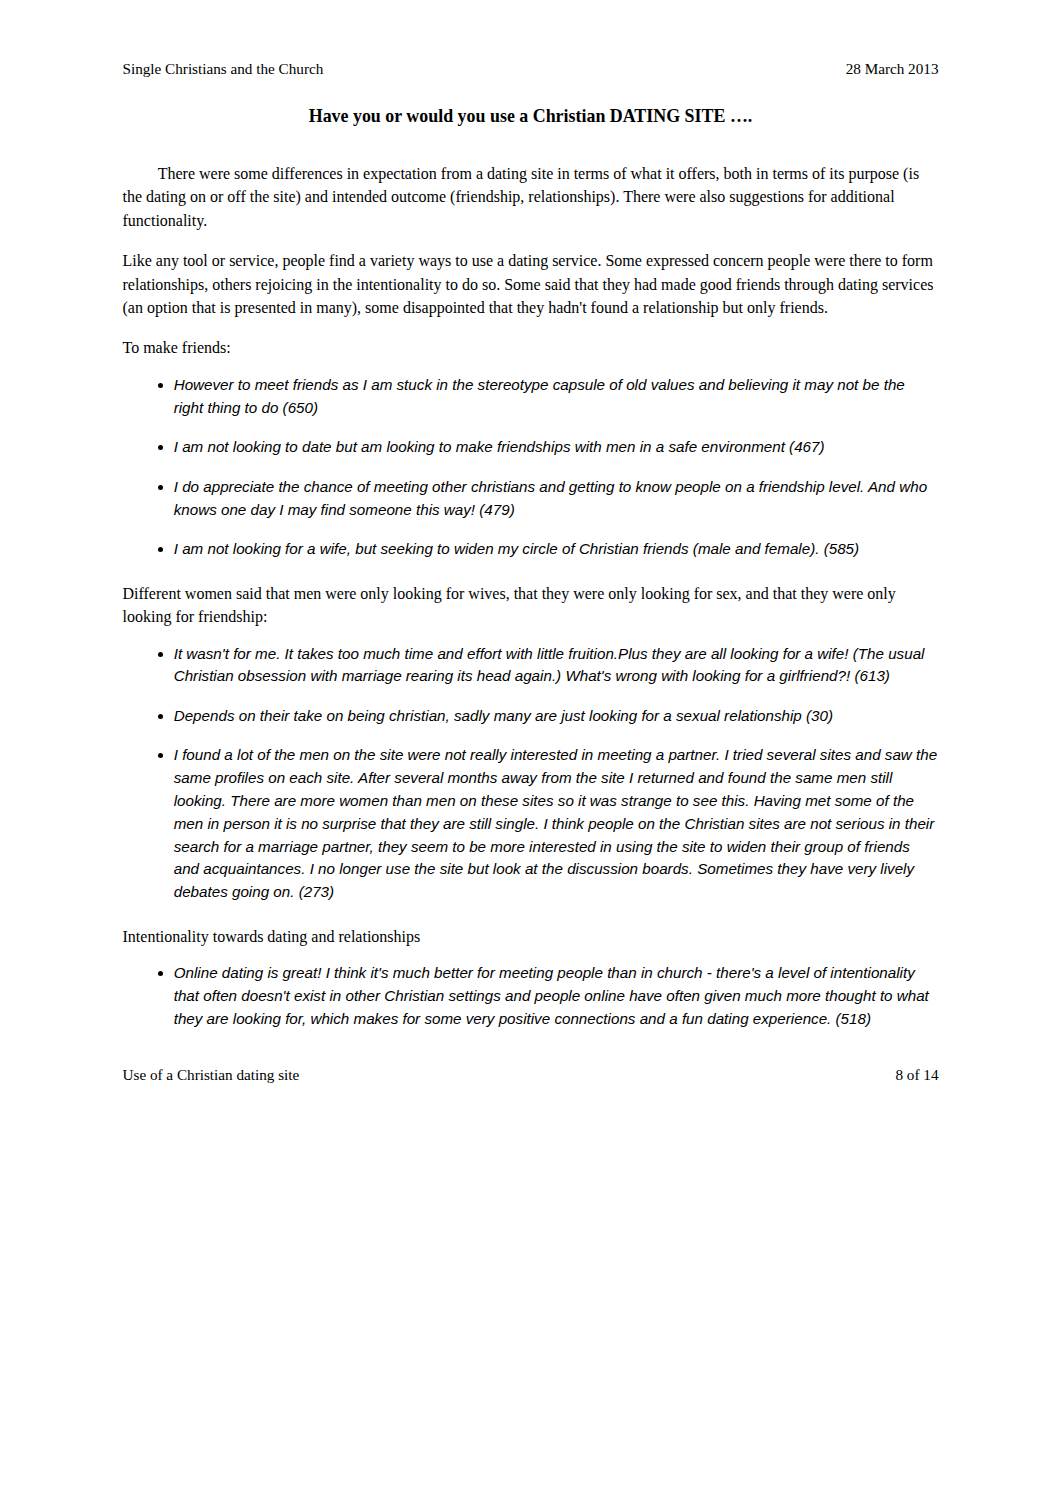Single Christians and the Church 28 March 2013
Have you or would you use a Christian DATING SITE ….
There were some differences in expectation from a dating site in terms of what it offers, both in terms of its purpose (is the dating on or off the site) and intended outcome (friendship, relationships). There were also suggestions for additional functionality.
Like any tool or service, people find a variety ways to use a dating service. Some expressed concern people were there to form relationships, others rejoicing in the intentionality to do so. Some said that they had made good friends through dating services (an option that is presented in many), some disappointed that they hadn't found a relationship but only friends.
To make friends:
However to meet friends as I am stuck in the stereotype capsule of old values and believing it may not be the right thing to do (650)
I am not looking to date but am looking to make friendships with men in a safe environment (467)
I do appreciate the chance of meeting other christians and getting to know people on a friendship level. And who knows one day I may find someone this way! (479)
I am not looking for a wife, but seeking to widen my circle of Christian friends (male and female). (585)
Different women said that men were only looking for wives, that they were only looking for sex, and that they were only looking for friendship:
It wasn't for me. It takes too much time and effort with little fruition.Plus they are all looking for a wife! (The usual Christian obsession with marriage rearing its head again.) What's wrong with looking for a girlfriend?! (613)
Depends on their take on being christian, sadly many are just looking for a sexual relationship (30)
I found a lot of the men on the site were not really interested in meeting a partner. I tried several sites and saw the same profiles on each site. After several months away from the site I returned and found the same men still looking. There are more women than men on these sites so it was strange to see this. Having met some of the men in person it is no surprise that they are still single. I think people on the Christian sites are not serious in their search for a marriage partner, they seem to be more interested in using the site to widen their group of friends and acquaintances. I no longer use the site but look at the discussion boards. Sometimes they have very lively debates going on. (273)
Intentionality towards dating and relationships
Online dating is great! I think it's much better for meeting people than in church - there's a level of intentionality that often doesn't exist in other Christian settings and people online have often given much more thought to what they are looking for, which makes for some very positive connections and a fun dating experience. (518)
Use of a Christian dating site 8 of 14